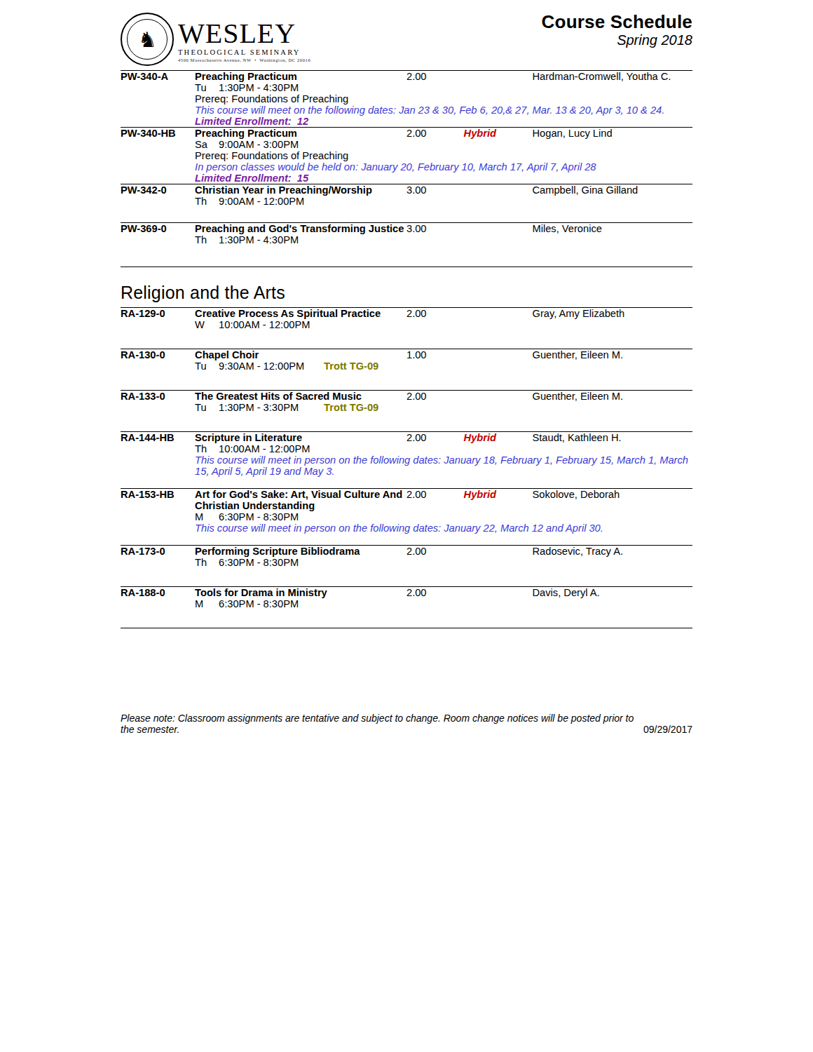♞
WESLEY
THEOLOGICAL SEMINARY
4500 Massachusetts Avenue, NW • Washington, DC 20016
Course Schedule
Spring 2018
| PW-340-A | Preaching Practicum | 2.00 | | Hardman-Cromwell, Youtha C. |
| | Tu 1:30PM - 4:30PM Prereq: Foundations of Preaching This course will meet on the following dates: Jan 23 & 30, Feb 6, 20,& 27, Mar. 13 & 20, Apr 3, 10 & 24. Limited Enrollment: 12 |
| PW-340-HB | Preaching Practicum | 2.00 | Hybrid | Hogan, Lucy Lind |
| | Sa 9:00AM - 3:00PM Prereq: Foundations of Preaching In person classes would be held on: January 20, February 10, March 17, April 7, April 28 Limited Enrollment: 15 |
| PW-342-0 | Christian Year in Preaching/Worship | 3.00 | | Campbell, Gina Gilland |
| | Th 9:00AM - 12:00PM |
| PW-369-0 | Preaching and God's Transforming Justice | 3.00 | | Miles, Veronice |
| | Th 1:30PM - 4:30PM |
Religion and the Arts
| RA-129-0 | Creative Process As Spiritual Practice | 2.00 | | Gray, Amy Elizabeth |
| | W 10:00AM - 12:00PM |
| RA-130-0 | Chapel Choir | 1.00 | | Guenther, Eileen M. |
| | Tu 9:30AM - 12:00PM Trott TG-09 |
| RA-133-0 | The Greatest Hits of Sacred Music | 2.00 | | Guenther, Eileen M. |
| | Tu 1:30PM - 3:30PM Trott TG-09 |
| RA-144-HB | Scripture in Literature | 2.00 | Hybrid | Staudt, Kathleen H. |
| | Th 10:00AM - 12:00PM This course will meet in person on the following dates: January 18, February 1, February 15, March 1, March 15, April 5, April 19 and May 3. |
| RA-153-HB | Art for God's Sake: Art, Visual Culture And Christian Understanding | 2.00 | Hybrid | Sokolove, Deborah |
| | M 6:30PM - 8:30PM This course will meet in person on the following dates: January 22, March 12 and April 30. |
| RA-173-0 | Performing Scripture Bibliodrama | 2.00 | | Radosevic, Tracy A. |
| | Th 6:30PM - 8:30PM |
| RA-188-0 | Tools for Drama in Ministry | 2.00 | | Davis, Deryl A. |
| | M 6:30PM - 8:30PM |
Please note: Classroom assignments are tentative and subject to change. Room change notices will be posted prior to the semester.
09/29/2017